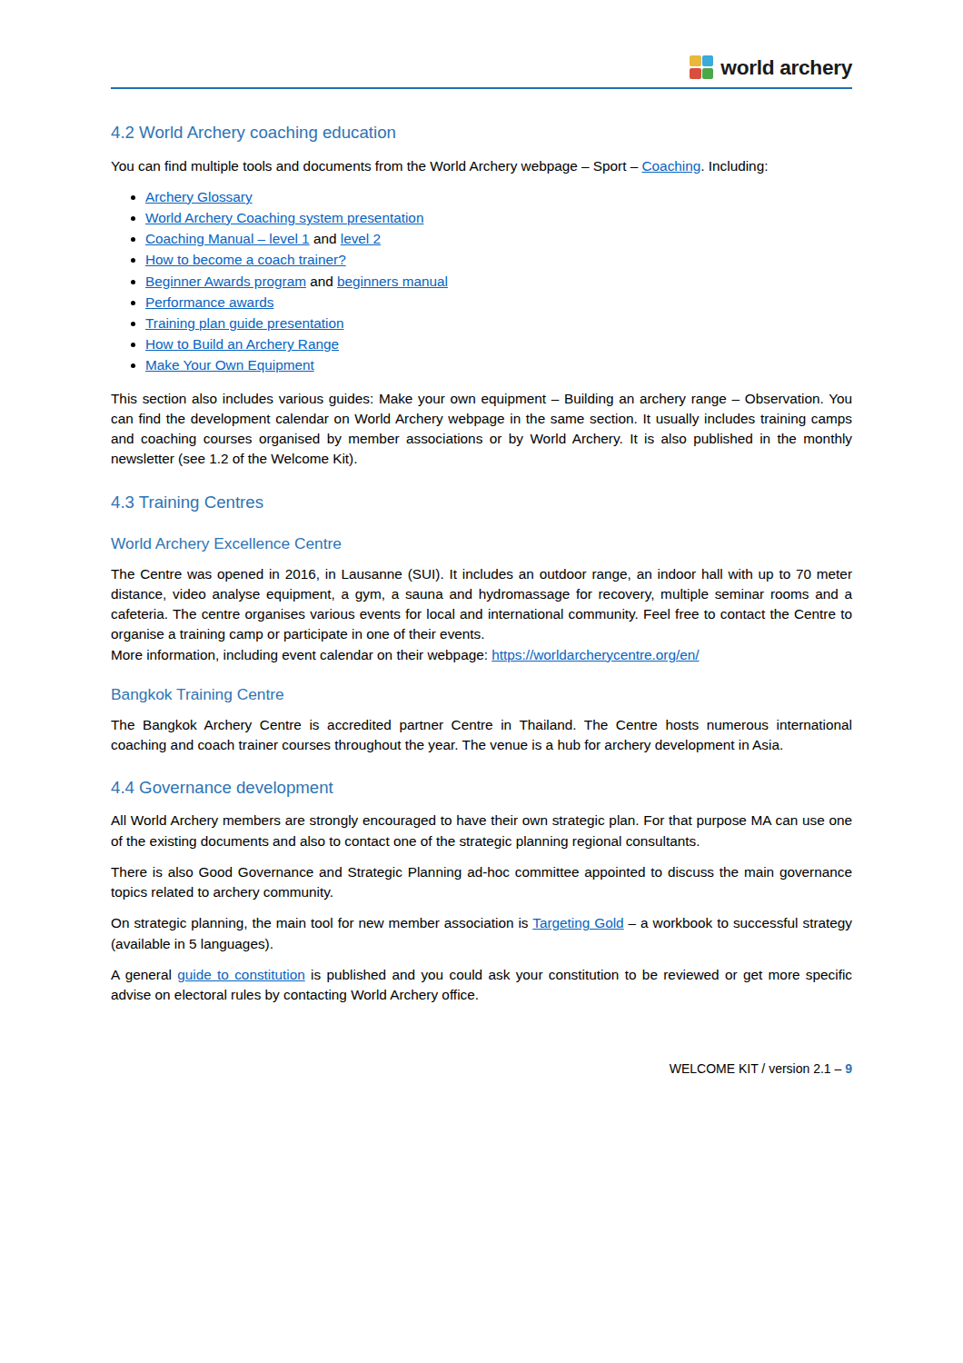world archery
4.2 World Archery coaching education
You can find multiple tools and documents from the World Archery webpage – Sport – Coaching. Including:
Archery Glossary
World Archery Coaching system presentation
Coaching Manual – level 1 and level 2
How to become a coach trainer?
Beginner Awards program and beginners manual
Performance awards
Training plan guide presentation
How to Build an Archery Range
Make Your Own Equipment
This section also includes various guides: Make your own equipment – Building an archery range – Observation. You can find the development calendar on World Archery webpage in the same section. It usually includes training camps and coaching courses organised by member associations or by World Archery. It is also published in the monthly newsletter (see 1.2 of the Welcome Kit).
4.3 Training Centres
World Archery Excellence Centre
The Centre was opened in 2016, in Lausanne (SUI). It includes an outdoor range, an indoor hall with up to 70 meter distance, video analyse equipment, a gym, a sauna and hydromassage for recovery, multiple seminar rooms and a cafeteria. The centre organises various events for local and international community. Feel free to contact the Centre to organise a training camp or participate in one of their events.
More information, including event calendar on their webpage: https://worldarcherycentre.org/en/
Bangkok Training Centre
The Bangkok Archery Centre is accredited partner Centre in Thailand. The Centre hosts numerous international coaching and coach trainer courses throughout the year. The venue is a hub for archery development in Asia.
4.4 Governance development
All World Archery members are strongly encouraged to have their own strategic plan. For that purpose MA can use one of the existing documents and also to contact one of the strategic planning regional consultants.
There is also Good Governance and Strategic Planning ad-hoc committee appointed to discuss the main governance topics related to archery community.
On strategic planning, the main tool for new member association is Targeting Gold – a workbook to successful strategy (available in 5 languages).
A general guide to constitution is published and you could ask your constitution to be reviewed or get more specific advise on electoral rules by contacting World Archery office.
WELCOME KIT / version 2.1 – 9